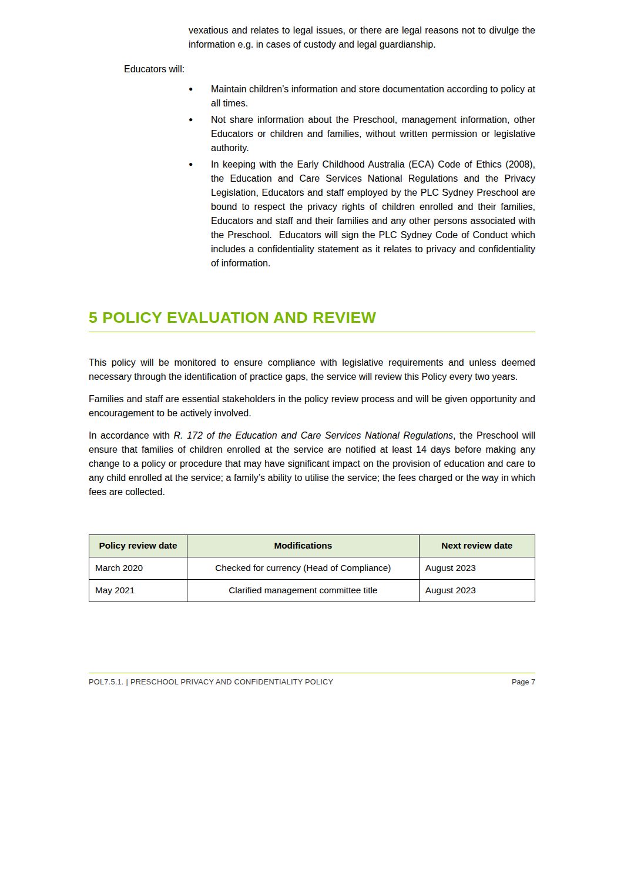vexatious and relates to legal issues, or there are legal reasons not to divulge the information e.g. in cases of custody and legal guardianship.
Educators will:
Maintain children’s information and store documentation according to policy at all times.
Not share information about the Preschool, management information, other Educators or children and families, without written permission or legislative authority.
In keeping with the Early Childhood Australia (ECA) Code of Ethics (2008), the Education and Care Services National Regulations and the Privacy Legislation, Educators and staff employed by the PLC Sydney Preschool are bound to respect the privacy rights of children enrolled and their families, Educators and staff and their families and any other persons associated with the Preschool. Educators will sign the PLC Sydney Code of Conduct which includes a confidentiality statement as it relates to privacy and confidentiality of information.
5 POLICY EVALUATION AND REVIEW
This policy will be monitored to ensure compliance with legislative requirements and unless deemed necessary through the identification of practice gaps, the service will review this Policy every two years.
Families and staff are essential stakeholders in the policy review process and will be given opportunity and encouragement to be actively involved.
In accordance with R. 172 of the Education and Care Services National Regulations, the Preschool will ensure that families of children enrolled at the service are notified at least 14 days before making any change to a policy or procedure that may have significant impact on the provision of education and care to any child enrolled at the service; a family’s ability to utilise the service; the fees charged or the way in which fees are collected.
| Policy review date | Modifications | Next review date |
| --- | --- | --- |
| March 2020 | Checked for currency (Head of Compliance) | August 2023 |
| May 2021 | Clarified management committee title | August 2023 |
POL7.5.1. | PRESCHOOL PRIVACY AND CONFIDENTIALITY POLICY
Page 7